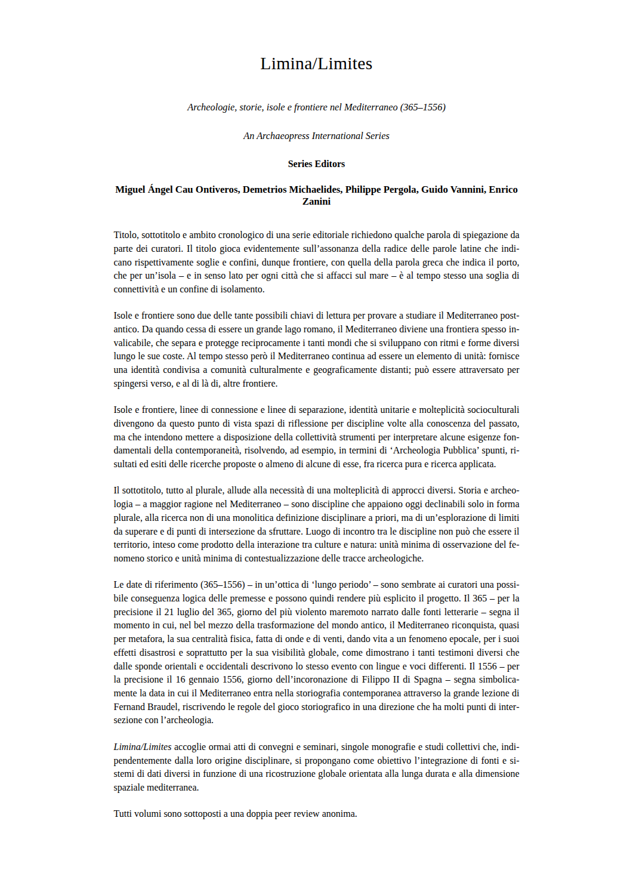Limina/Limites
Archeologie, storie, isole e frontiere nel Mediterraneo (365–1556)
An Archaeopress International Series
Series Editors
Miguel Ángel Cau Ontiveros, Demetrios Michaelides, Philippe Pergola, Guido Vannini, Enrico Zanini
Titolo, sottotitolo e ambito cronologico di una serie editoriale richiedono qualche parola di spiegazione da parte dei curatori. Il titolo gioca evidentemente sull’assonanza della radice delle parole latine che indicano rispettivamente soglie e confini, dunque frontiere, con quella della parola greca che indica il porto, che per un’isola – e in senso lato per ogni città che si affacci sul mare – è al tempo stesso una soglia di connettività e un confine di isolamento.
Isole e frontiere sono due delle tante possibili chiavi di lettura per provare a studiare il Mediterraneo post-antico. Da quando cessa di essere un grande lago romano, il Mediterraneo diviene una frontiera spesso invalicabile, che separa e protegge reciprocamente i tanti mondi che si sviluppano con ritmi e forme diversi lungo le sue coste. Al tempo stesso però il Mediterraneo continua ad essere un elemento di unità: fornisce una identità condivisa a comunità culturalmente e geograficamente distanti; può essere attraversato per spingersi verso, e al di là di, altre frontiere.
Isole e frontiere, linee di connessione e linee di separazione, identità unitarie e molteplicità socioculturali divengono da questo punto di vista spazi di riflessione per discipline volte alla conoscenza del passato, ma che intendono mettere a disposizione della collettività strumenti per interpretare alcune esigenze fondamentali della contemporaneità, risolvendo, ad esempio, in termini di ‘Archeologia Pubblica’ spunti, risultati ed esiti delle ricerche proposte o almeno di alcune di esse, fra ricerca pura e ricerca applicata.
Il sottotitolo, tutto al plurale, allude alla necessità di una molteplicità di approcci diversi. Storia e archeologia – a maggior ragione nel Mediterraneo – sono discipline che appaiono oggi declinabili solo in forma plurale, alla ricerca non di una monolitica definizione disciplinare a priori, ma di un’esplorazione di limiti da superare e di punti di intersezione da sfruttare. Luogo di incontro tra le discipline non può che essere il territorio, inteso come prodotto della interazione tra culture e natura: unità minima di osservazione del fenomeno storico e unità minima di contestualizzazione delle tracce archeologiche.
Le date di riferimento (365–1556) – in un’ottica di ‘lungo periodo’ – sono sembrate ai curatori una possibile conseguenza logica delle premesse e possono quindi rendere più esplicito il progetto. Il 365 – per la precisione il 21 luglio del 365, giorno del più violento maremoto narrato dalle fonti letterarie – segna il momento in cui, nel bel mezzo della trasformazione del mondo antico, il Mediterraneo riconquista, quasi per metafora, la sua centralità fisica, fatta di onde e di venti, dando vita a un fenomeno epocale, per i suoi effetti disastrosi e soprattutto per la sua visibilità globale, come dimostrano i tanti testimoni diversi che dalle sponde orientali e occidentali descrivono lo stesso evento con lingue e voci differenti. Il 1556 – per la precisione il 16 gennaio 1556, giorno dell’incoronazione di Filippo II di Spagna – segna simbolicamente la data in cui il Mediterraneo entra nella storiografia contemporanea attraverso la grande lezione di Fernand Braudel, riscrivendo le regole del gioco storiografico in una direzione che ha molti punti di intersezione con l’archeologia.
Limina/Limites accoglie ormai atti di convegni e seminari, singole monografie e studi collettivi che, indipendentemente dalla loro origine disciplinare, si propongano come obiettivo l’integrazione di fonti e sistemi di dati diversi in funzione di una ricostruzione globale orientata alla lunga durata e alla dimensione spaziale mediterranea.
Tutti volumi sono sottoposti a una doppia peer review anonima.